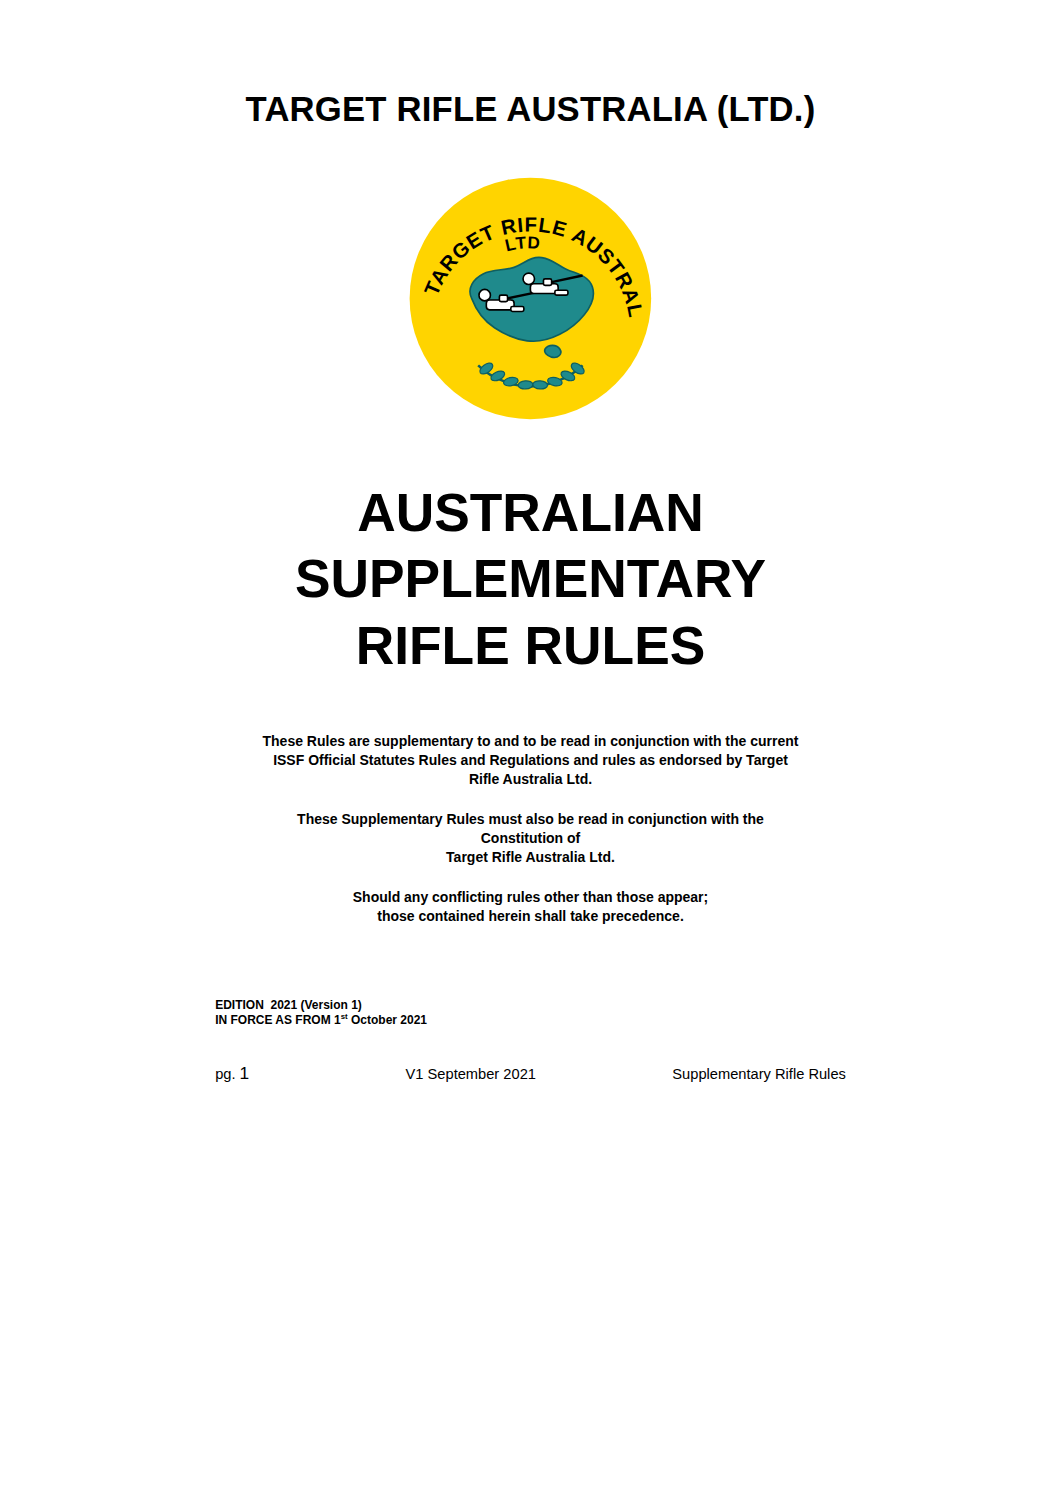TARGET RIFLE AUSTRALIA (LTD.)
TARGET RIFLE AUSTRALIA LTD
AUSTRALIAN SUPPLEMENTARY RIFLE RULES
These Rules are supplementary to and to be read in conjunction with the current ISSF Official Statutes Rules and Regulations and rules as endorsed by Target Rifle Australia Ltd.
These Supplementary Rules must also be read in conjunction with the Constitution of
Target Rifle Australia Ltd.
Should any conflicting rules other than those appear;
those contained herein shall take precedence.
EDITION 2021 (Version 1)
IN FORCE AS FROM 1st October 2021
pg. 1
V1 September 2021
Supplementary Rifle Rules